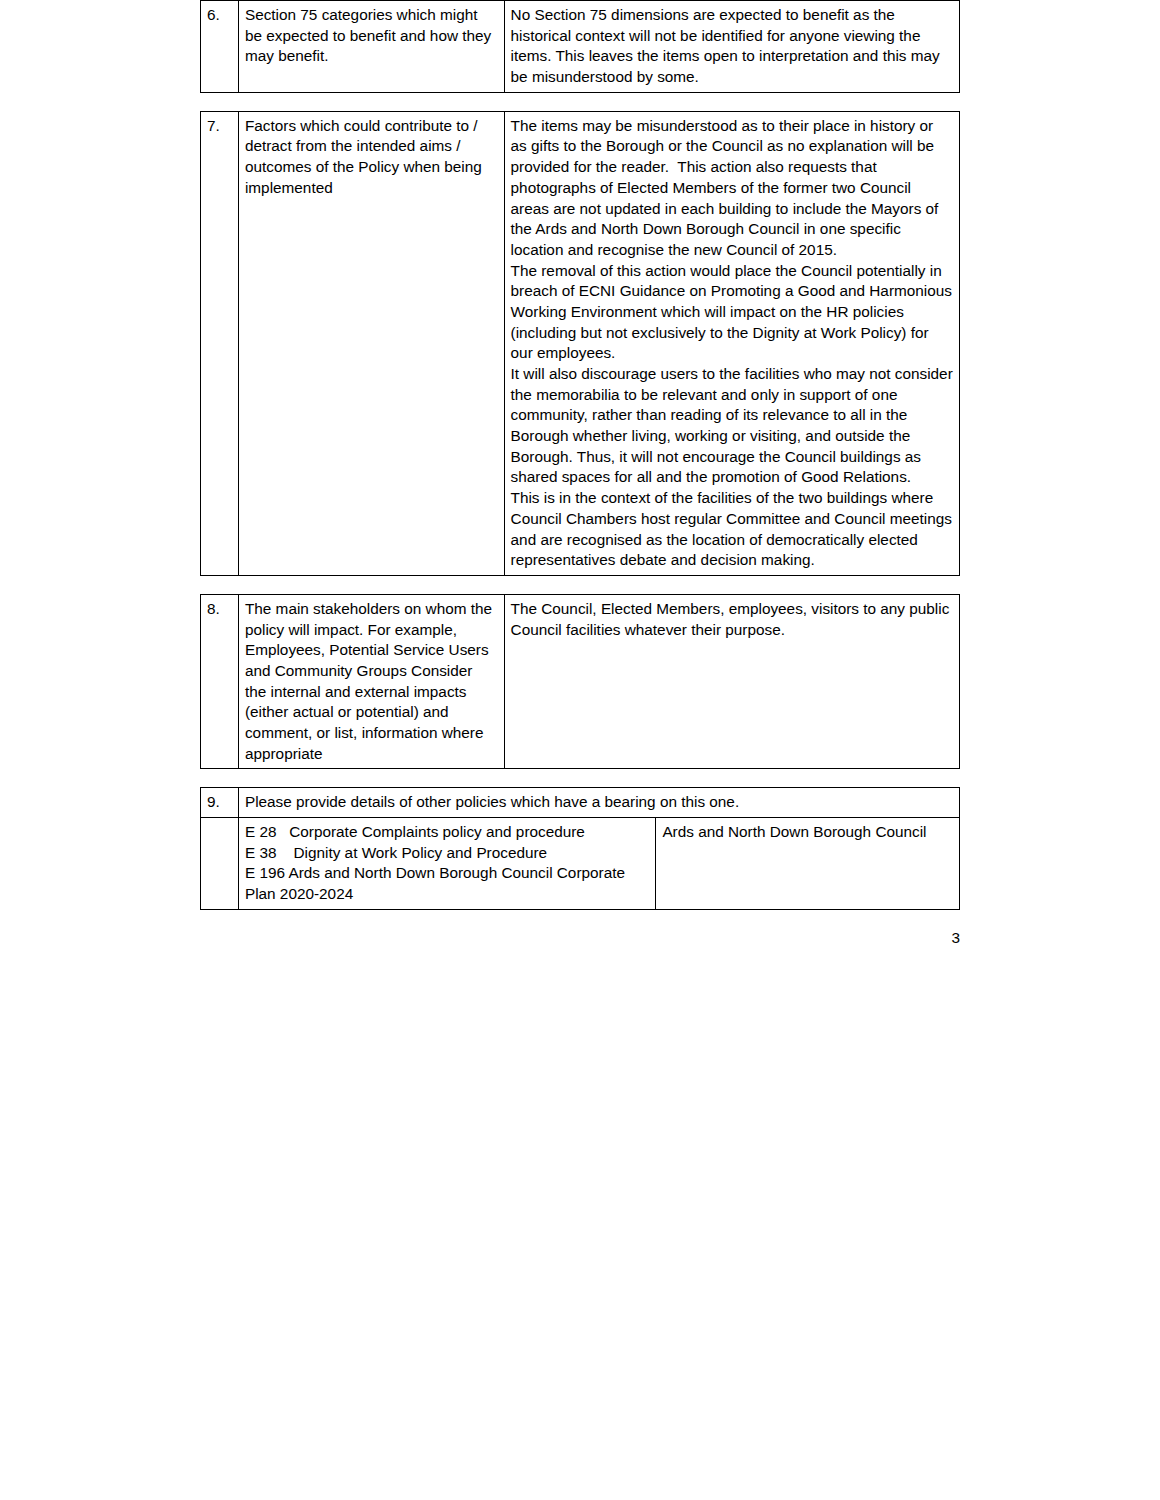| 6. | Section 75 categories which might be expected to benefit and how they may benefit. | No Section 75 dimensions are expected to benefit as the historical context will not be identified for anyone viewing the items. This leaves the items open to interpretation and this may be misunderstood by some. |
| 7. | Factors which could contribute to / detract from the intended aims / outcomes of the Policy when being implemented | The items may be misunderstood as to their place in history or as gifts to the Borough or the Council as no explanation will be provided for the reader. This action also requests that photographs of Elected Members of the former two Council areas are not updated in each building to include the Mayors of the Ards and North Down Borough Council in one specific location and recognise the new Council of 2015. The removal of this action would place the Council potentially in breach of ECNI Guidance on Promoting a Good and Harmonious Working Environment which will impact on the HR policies (including but not exclusively to the Dignity at Work Policy) for our employees. It will also discourage users to the facilities who may not consider the memorabilia to be relevant and only in support of one community, rather than reading of its relevance to all in the Borough whether living, working or visiting, and outside the Borough. Thus, it will not encourage the Council buildings as shared spaces for all and the promotion of Good Relations. This is in the context of the facilities of the two buildings where Council Chambers host regular Committee and Council meetings and are recognised as the location of democratically elected representatives debate and decision making. |
| 8. | The main stakeholders on whom the policy will impact. For example, Employees, Potential Service Users and Community Groups Consider the internal and external impacts (either actual or potential) and comment, or list, information where appropriate | The Council, Elected Members, employees, visitors to any public Council facilities whatever their purpose. |
| 9. | Please provide details of other policies which have a bearing on this one. |
| | E 28 Corporate Complaints policy and procedure E 38 Dignity at Work Policy and Procedure E 196 Ards and North Down Borough Council Corporate Plan 2020-2024 | Ards and North Down Borough Council |
3